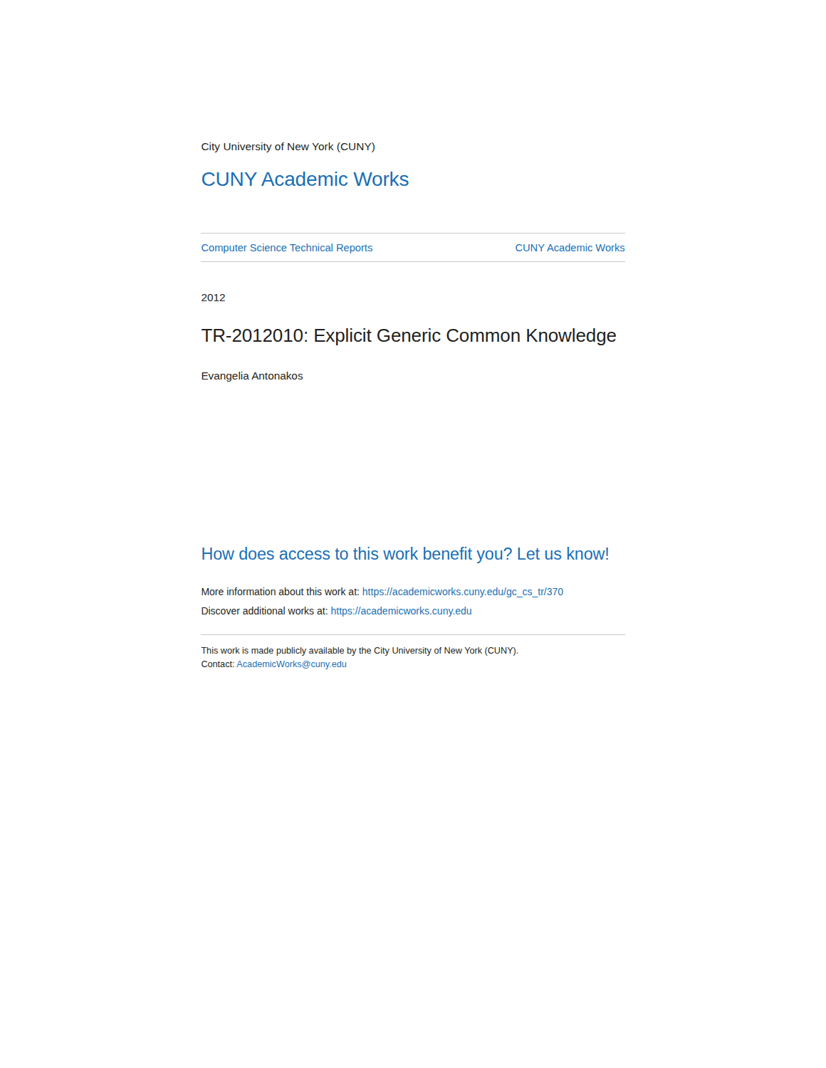City University of New York (CUNY)
CUNY Academic Works
Computer Science Technical Reports CUNY Academic Works
2012
TR-2012010: Explicit Generic Common Knowledge
Evangelia Antonakos
How does access to this work benefit you? Let us know!
More information about this work at: https://academicworks.cuny.edu/gc_cs_tr/370
Discover additional works at: https://academicworks.cuny.edu
This work is made publicly available by the City University of New York (CUNY).
Contact: AcademicWorks@cuny.edu